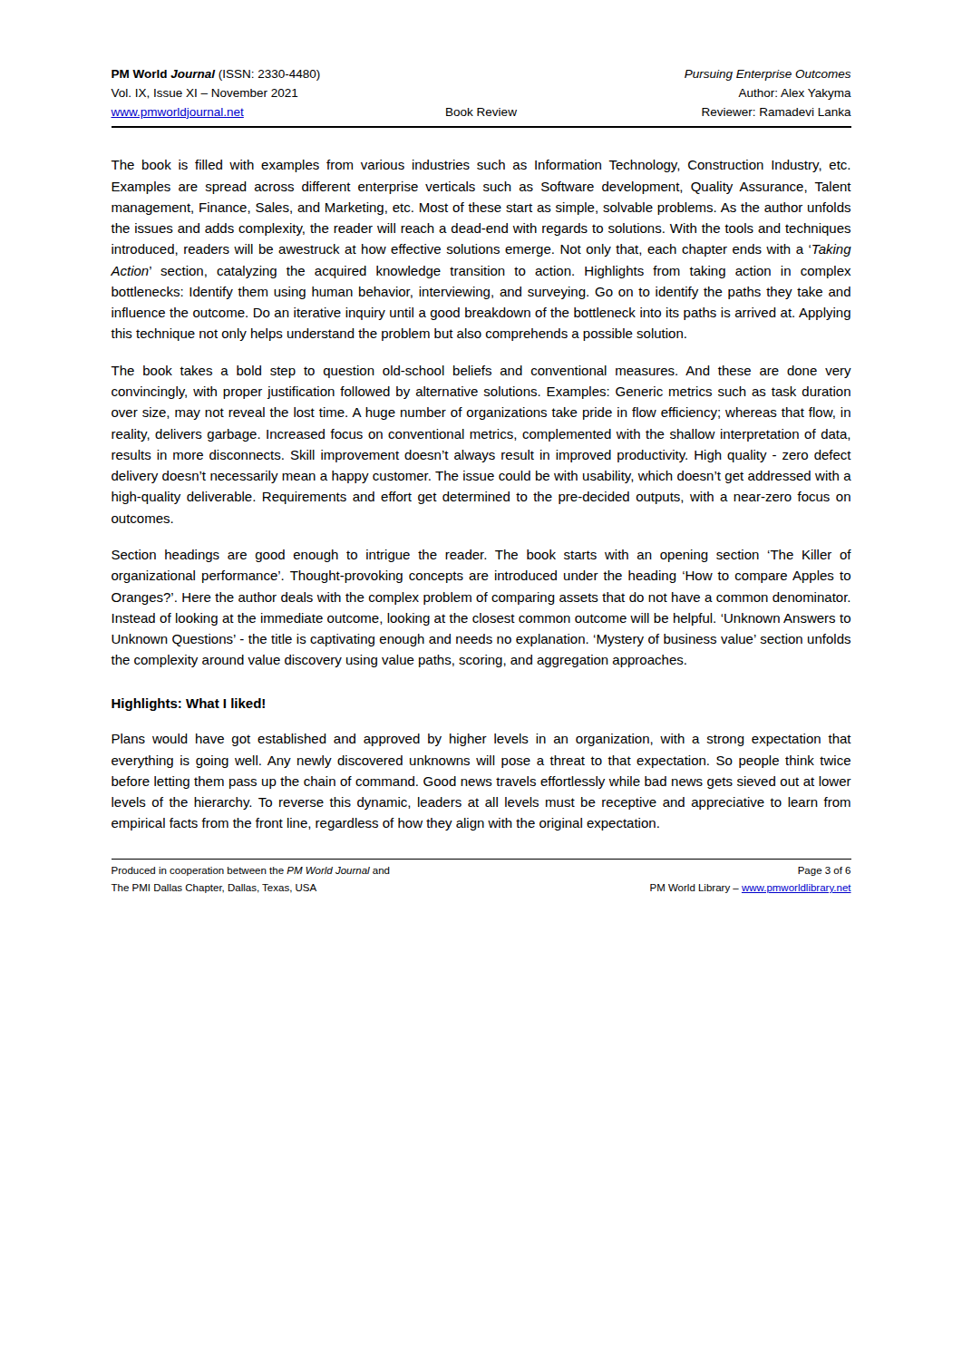PM World Journal (ISSN: 2330-4480)
Vol. IX, Issue XI – November 2021
www.pmworldjournal.net
Book Review
Pursuing Enterprise Outcomes
Author: Alex Yakyma
Reviewer: Ramadevi Lanka
The book is filled with examples from various industries such as Information Technology, Construction Industry, etc. Examples are spread across different enterprise verticals such as Software development, Quality Assurance, Talent management, Finance, Sales, and Marketing, etc. Most of these start as simple, solvable problems. As the author unfolds the issues and adds complexity, the reader will reach a dead-end with regards to solutions. With the tools and techniques introduced, readers will be awestruck at how effective solutions emerge. Not only that, each chapter ends with a ‘Taking Action’ section, catalyzing the acquired knowledge transition to action. Highlights from taking action in complex bottlenecks: Identify them using human behavior, interviewing, and surveying. Go on to identify the paths they take and influence the outcome. Do an iterative inquiry until a good breakdown of the bottleneck into its paths is arrived at. Applying this technique not only helps understand the problem but also comprehends a possible solution.
The book takes a bold step to question old-school beliefs and conventional measures. And these are done very convincingly, with proper justification followed by alternative solutions. Examples: Generic metrics such as task duration over size, may not reveal the lost time. A huge number of organizations take pride in flow efficiency; whereas that flow, in reality, delivers garbage. Increased focus on conventional metrics, complemented with the shallow interpretation of data, results in more disconnects. Skill improvement doesn’t always result in improved productivity. High quality - zero defect delivery doesn’t necessarily mean a happy customer. The issue could be with usability, which doesn’t get addressed with a high-quality deliverable. Requirements and effort get determined to the pre-decided outputs, with a near-zero focus on outcomes.
Section headings are good enough to intrigue the reader. The book starts with an opening section ‘The Killer of organizational performance’. Thought-provoking concepts are introduced under the heading ‘How to compare Apples to Oranges?’. Here the author deals with the complex problem of comparing assets that do not have a common denominator. Instead of looking at the immediate outcome, looking at the closest common outcome will be helpful. ‘Unknown Answers to Unknown Questions’ - the title is captivating enough and needs no explanation. ‘Mystery of business value’ section unfolds the complexity around value discovery using value paths, scoring, and aggregation approaches.
Highlights: What I liked!
Plans would have got established and approved by higher levels in an organization, with a strong expectation that everything is going well. Any newly discovered unknowns will pose a threat to that expectation. So people think twice before letting them pass up the chain of command. Good news travels effortlessly while bad news gets sieved out at lower levels of the hierarchy. To reverse this dynamic, leaders at all levels must be receptive and appreciative to learn from empirical facts from the front line, regardless of how they align with the original expectation.
Produced in cooperation between the PM World Journal and
Page 3 of 6
The PMI Dallas Chapter, Dallas, Texas, USA
PM World Library – www.pmworldlibrary.net